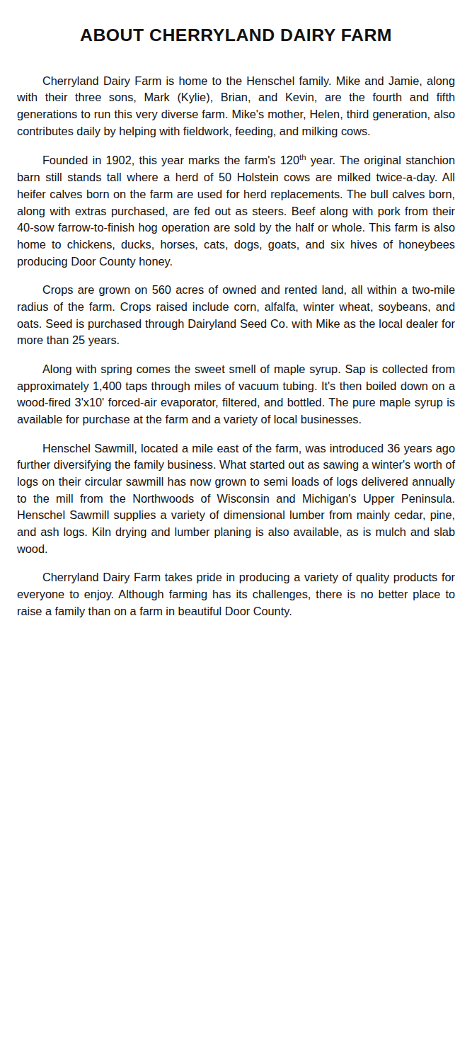ABOUT CHERRYLAND DAIRY FARM
Cherryland Dairy Farm is home to the Henschel family. Mike and Jamie, along with their three sons, Mark (Kylie), Brian, and Kevin, are the fourth and fifth generations to run this very diverse farm. Mike's mother, Helen, third generation, also contributes daily by helping with fieldwork, feeding, and milking cows.
Founded in 1902, this year marks the farm's 120th year. The original stanchion barn still stands tall where a herd of 50 Holstein cows are milked twice-a-day. All heifer calves born on the farm are used for herd replacements. The bull calves born, along with extras purchased, are fed out as steers. Beef along with pork from their 40-sow farrow-to-finish hog operation are sold by the half or whole. This farm is also home to chickens, ducks, horses, cats, dogs, goats, and six hives of honeybees producing Door County honey.
Crops are grown on 560 acres of owned and rented land, all within a two-mile radius of the farm. Crops raised include corn, alfalfa, winter wheat, soybeans, and oats. Seed is purchased through Dairyland Seed Co. with Mike as the local dealer for more than 25 years.
Along with spring comes the sweet smell of maple syrup. Sap is collected from approximately 1,400 taps through miles of vacuum tubing. It's then boiled down on a wood-fired 3'x10' forced-air evaporator, filtered, and bottled. The pure maple syrup is available for purchase at the farm and a variety of local businesses.
Henschel Sawmill, located a mile east of the farm, was introduced 36 years ago further diversifying the family business. What started out as sawing a winter's worth of logs on their circular sawmill has now grown to semi loads of logs delivered annually to the mill from the Northwoods of Wisconsin and Michigan's Upper Peninsula. Henschel Sawmill supplies a variety of dimensional lumber from mainly cedar, pine, and ash logs. Kiln drying and lumber planing is also available, as is mulch and slab wood.
Cherryland Dairy Farm takes pride in producing a variety of quality products for everyone to enjoy. Although farming has its challenges, there is no better place to raise a family than on a farm in beautiful Door County.